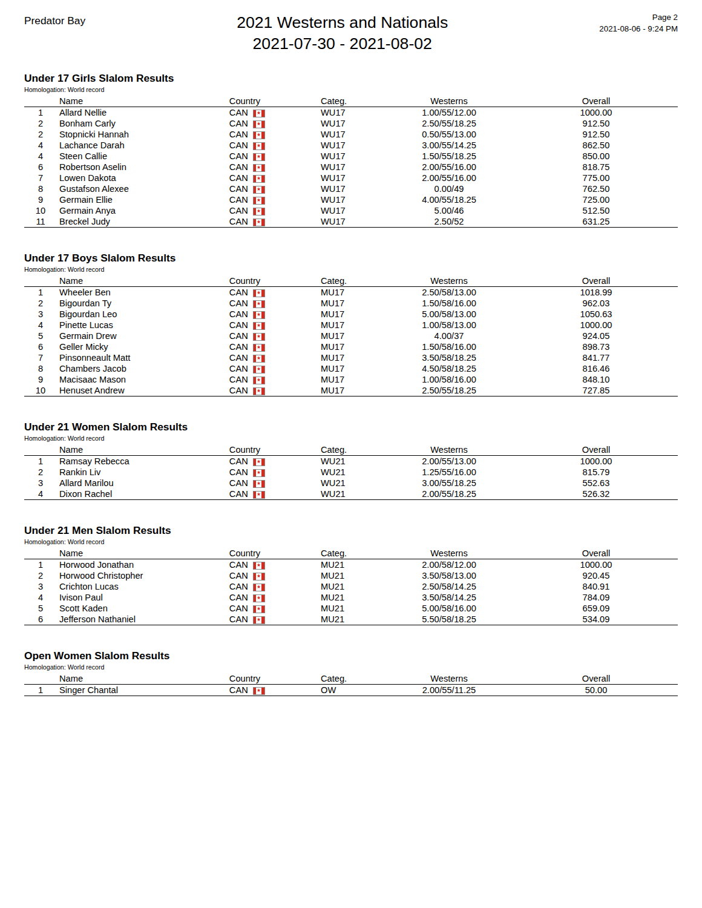Predator Bay
2021 Westerns and Nationals
2021-07-30 - 2021-08-02
Page 2
2021-08-06 - 9:24 PM
Under 17 Girls Slalom Results
Homologation: World record
| | Name | Country | Categ. | Westerns | Overall |
| --- | --- | --- | --- | --- | --- |
| 1 | Allard Nellie | CAN ★ | WU17 | 1.00/55/12.00 | 1000.00 |
| 2 | Bonham Carly | CAN ★ | WU17 | 2.50/55/18.25 | 912.50 |
| 2 | Stopnicki Hannah | CAN ★ | WU17 | 0.50/55/13.00 | 912.50 |
| 4 | Lachance Darah | CAN ★ | WU17 | 3.00/55/14.25 | 862.50 |
| 4 | Steen Callie | CAN ★ | WU17 | 1.50/55/18.25 | 850.00 |
| 6 | Robertson Aselin | CAN ★ | WU17 | 2.00/55/16.00 | 818.75 |
| 7 | Lowen Dakota | CAN ★ | WU17 | 2.00/55/16.00 | 775.00 |
| 8 | Gustafson Alexee | CAN ★ | WU17 | 0.00/49 | 762.50 |
| 9 | Germain Ellie | CAN ★ | WU17 | 4.00/55/18.25 | 725.00 |
| 10 | Germain Anya | CAN ★ | WU17 | 5.00/46 | 512.50 |
| 11 | Breckel Judy | CAN ★ | WU17 | 2.50/52 | 631.25 |
Under 17 Boys Slalom Results
Homologation: World record
| | Name | Country | Categ. | Westerns | Overall |
| --- | --- | --- | --- | --- | --- |
| 1 | Wheeler Ben | CAN ★ | MU17 | 2.50/58/13.00 | 1018.99 |
| 2 | Bigourdan Ty | CAN ★ | MU17 | 1.50/58/16.00 | 962.03 |
| 3 | Bigourdan Leo | CAN ★ | MU17 | 5.00/58/13.00 | 1050.63 |
| 4 | Pinette Lucas | CAN ★ | MU17 | 1.00/58/13.00 | 1000.00 |
| 5 | Germain Drew | CAN ★ | MU17 | 4.00/37 | 924.05 |
| 6 | Geller Micky | CAN ★ | MU17 | 1.50/58/16.00 | 898.73 |
| 7 | Pinsonneault Matt | CAN ★ | MU17 | 3.50/58/18.25 | 841.77 |
| 8 | Chambers Jacob | CAN ★ | MU17 | 4.50/58/18.25 | 816.46 |
| 9 | Macisaac Mason | CAN ★ | MU17 | 1.00/58/16.00 | 848.10 |
| 10 | Henuset Andrew | CAN ★ | MU17 | 2.50/55/18.25 | 727.85 |
Under 21 Women Slalom Results
Homologation: World record
| | Name | Country | Categ. | Westerns | Overall |
| --- | --- | --- | --- | --- | --- |
| 1 | Ramsay Rebecca | CAN ★ | WU21 | 2.00/55/13.00 | 1000.00 |
| 2 | Rankin Liv | CAN ★ | WU21 | 1.25/55/16.00 | 815.79 |
| 3 | Allard Marilou | CAN ★ | WU21 | 3.00/55/18.25 | 552.63 |
| 4 | Dixon Rachel | CAN ★ | WU21 | 2.00/55/18.25 | 526.32 |
Under 21 Men Slalom Results
Homologation: World record
| | Name | Country | Categ. | Westerns | Overall |
| --- | --- | --- | --- | --- | --- |
| 1 | Horwood Jonathan | CAN ★ | MU21 | 2.00/58/12.00 | 1000.00 |
| 2 | Horwood Christopher | CAN ★ | MU21 | 3.50/58/13.00 | 920.45 |
| 3 | Crichton Lucas | CAN ★ | MU21 | 2.50/58/14.25 | 840.91 |
| 4 | Ivison Paul | CAN ★ | MU21 | 3.50/58/14.25 | 784.09 |
| 5 | Scott Kaden | CAN ★ | MU21 | 5.00/58/16.00 | 659.09 |
| 6 | Jefferson Nathaniel | CAN ★ | MU21 | 5.50/58/18.25 | 534.09 |
Open Women Slalom Results
Homologation: World record
| | Name | Country | Categ. | Westerns | Overall |
| --- | --- | --- | --- | --- | --- |
| 1 | Singer Chantal | CAN ★ | OW | 2.00/55/11.25 | 50.00 |